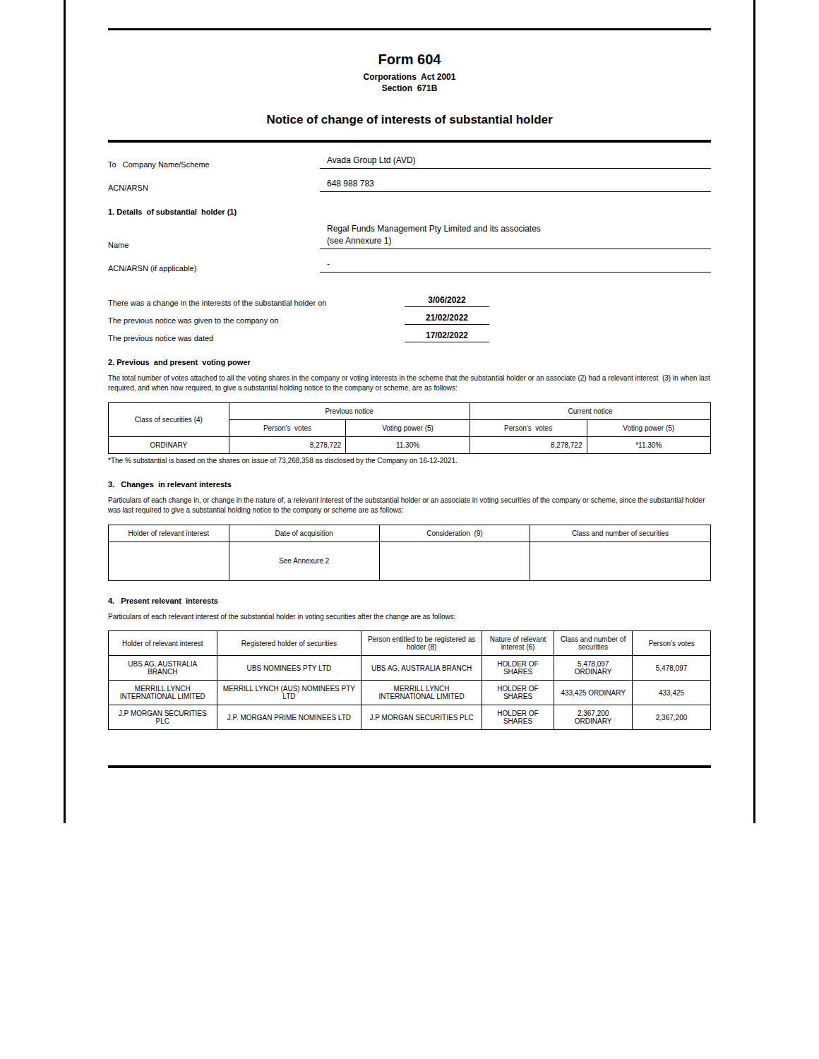Form 604
Corporations Act 2001
Section 671B
Notice of change of interests of substantial holder
To Company Name/Scheme
Avada Group Ltd (AVD)
ACN/ARSN
648 988 783
1. Details of substantial holder (1)
Name
Regal Funds Management Pty Limited and its associates
(see Annexure 1)
ACN/ARSN (if applicable)
-
There was a change in the interests of the substantial holder on
3/06/2022
The previous notice was given to the company on
21/02/2022
The previous notice was dated
17/02/2022
2. Previous and present voting power
The total number of votes attached to all the voting shares in the company or voting interests in the scheme that the substantial holder or an associate (2) had a relevant interest (3) in when last required, and when now required, to give a substantial holding notice to the company or scheme, are as follows:
| Class of securities (4) | Previous notice | Current notice |
| --- | --- | --- |
| Person's votes | Voting power (5) | Person's votes | Voting power (5) |
| ORDINARY | 8,278,722 | 11.30% | 8,278,722 | *11.30% |
*The % substantial is based on the shares on issue of 73,268,358 as disclosed by the Company on 16-12-2021.
3. Changes in relevant interests
Particulars of each change in, or change in the nature of, a relevant interest of the substantial holder or an associate in voting securities of the company or scheme, since the substantial holder was last required to give a substantial holding notice to the company or scheme are as follows:
| Holder of relevant interest | Date of acquisition | Consideration (9) | Class and number of securities |
| --- | --- | --- | --- |
| | See Annexure 2 | | |
4. Present relevant interests
Particulars of each relevant interest of the substantial holder in voting securities after the change are as follows:
| Holder of relevant interest | Registered holder of securities | Person entitled to be registered as holder (8) | Nature of relevant interest (6) | Class and number of securities | Person's votes |
| --- | --- | --- | --- | --- | --- |
| UBS AG, AUSTRALIA BRANCH | UBS NOMINEES PTY LTD | UBS AG, AUSTRALIA BRANCH | HOLDER OF SHARES | 5,478,097 ORDINARY | 5,478,097 |
| MERRILL LYNCH INTERNATIONAL LIMITED | MERRILL LYNCH (AUS) NOMINEES PTY LTD | MERRILL LYNCH INTERNATIONAL LIMITED | HOLDER OF SHARES | 433,425 ORDINARY | 433,425 |
| J.P MORGAN SECURITIES PLC | J.P. MORGAN PRIME NOMINEES LTD | J.P MORGAN SECURITIES PLC | HOLDER OF SHARES | 2,367,200 ORDINARY | 2,367,200 |